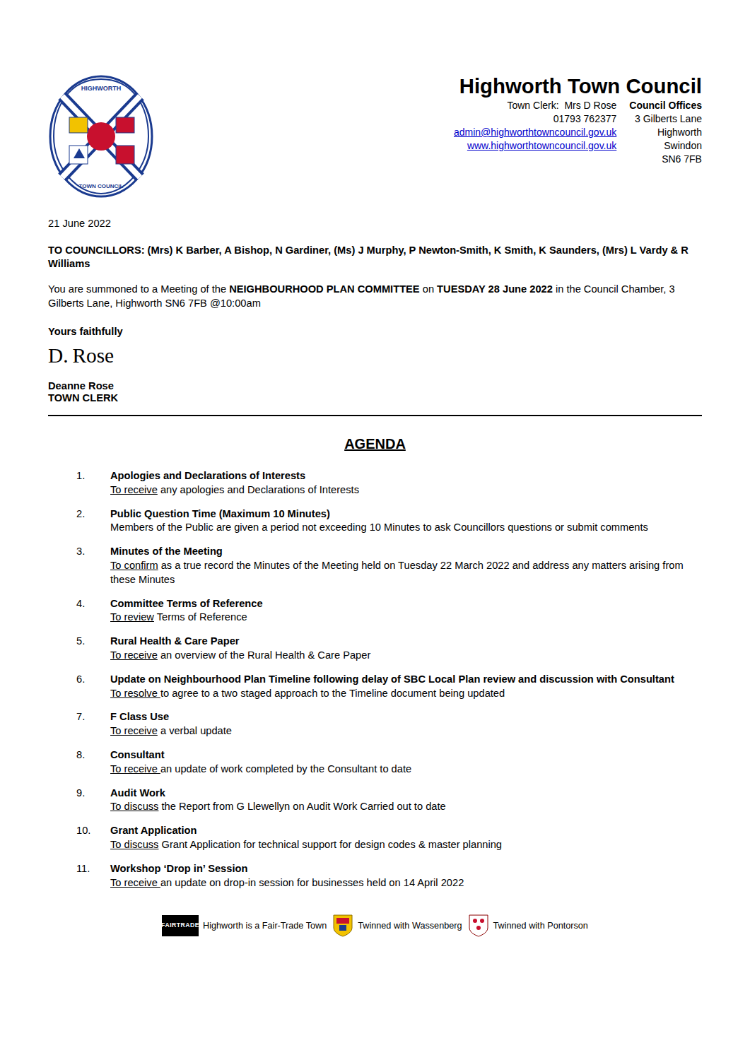HIGHWORTH TOWN COUNCIL
Highworth Town Council
Town Clerk: Mrs D Rose
01793 762377
admin@highworthtowncouncil.gov.uk
www.highworthtowncouncil.gov.uk
Council Offices
3 Gilberts Lane
Highworth
Swindon
SN6 7FB
21 June 2022
TO COUNCILLORS: (Mrs) K Barber, A Bishop, N Gardiner, (Ms) J Murphy, P Newton-Smith, K Smith, K Saunders, (Mrs) L Vardy & R Williams
You are summoned to a Meeting of the NEIGHBOURHOOD PLAN COMMITTEE on TUESDAY 28 June 2022 in the Council Chamber, 3 Gilberts Lane, Highworth SN6 7FB @10:00am
Yours faithfully
D. Rose
Deanne Rose
TOWN CLERK
AGENDA
Apologies and Declarations of Interests To receive any apologies and Declarations of Interests
Public Question Time (Maximum 10 Minutes) Members of the Public are given a period not exceeding 10 Minutes to ask Councillors questions or submit comments
Minutes of the Meeting To confirm as a true record the Minutes of the Meeting held on Tuesday 22 March 2022 and address any matters arising from these Minutes
Committee Terms of Reference To review Terms of Reference
Rural Health & Care Paper To receive an overview of the Rural Health & Care Paper
Update on Neighbourhood Plan Timeline following delay of SBC Local Plan review and discussion with Consultant To resolve to agree to a two staged approach to the Timeline document being updated
F Class Use To receive a verbal update
Consultant To receive an update of work completed by the Consultant to date
Audit Work To discuss the Report from G Llewellyn on Audit Work Carried out to date
Grant Application To discuss Grant Application for technical support for design codes & master planning
Workshop ‘Drop in’ Session To receive an update on drop-in session for businesses held on 14 April 2022
FAIRTRADE Highworth is a Fair-Trade Town Twinned with Wassenberg Twinned with Pontorson